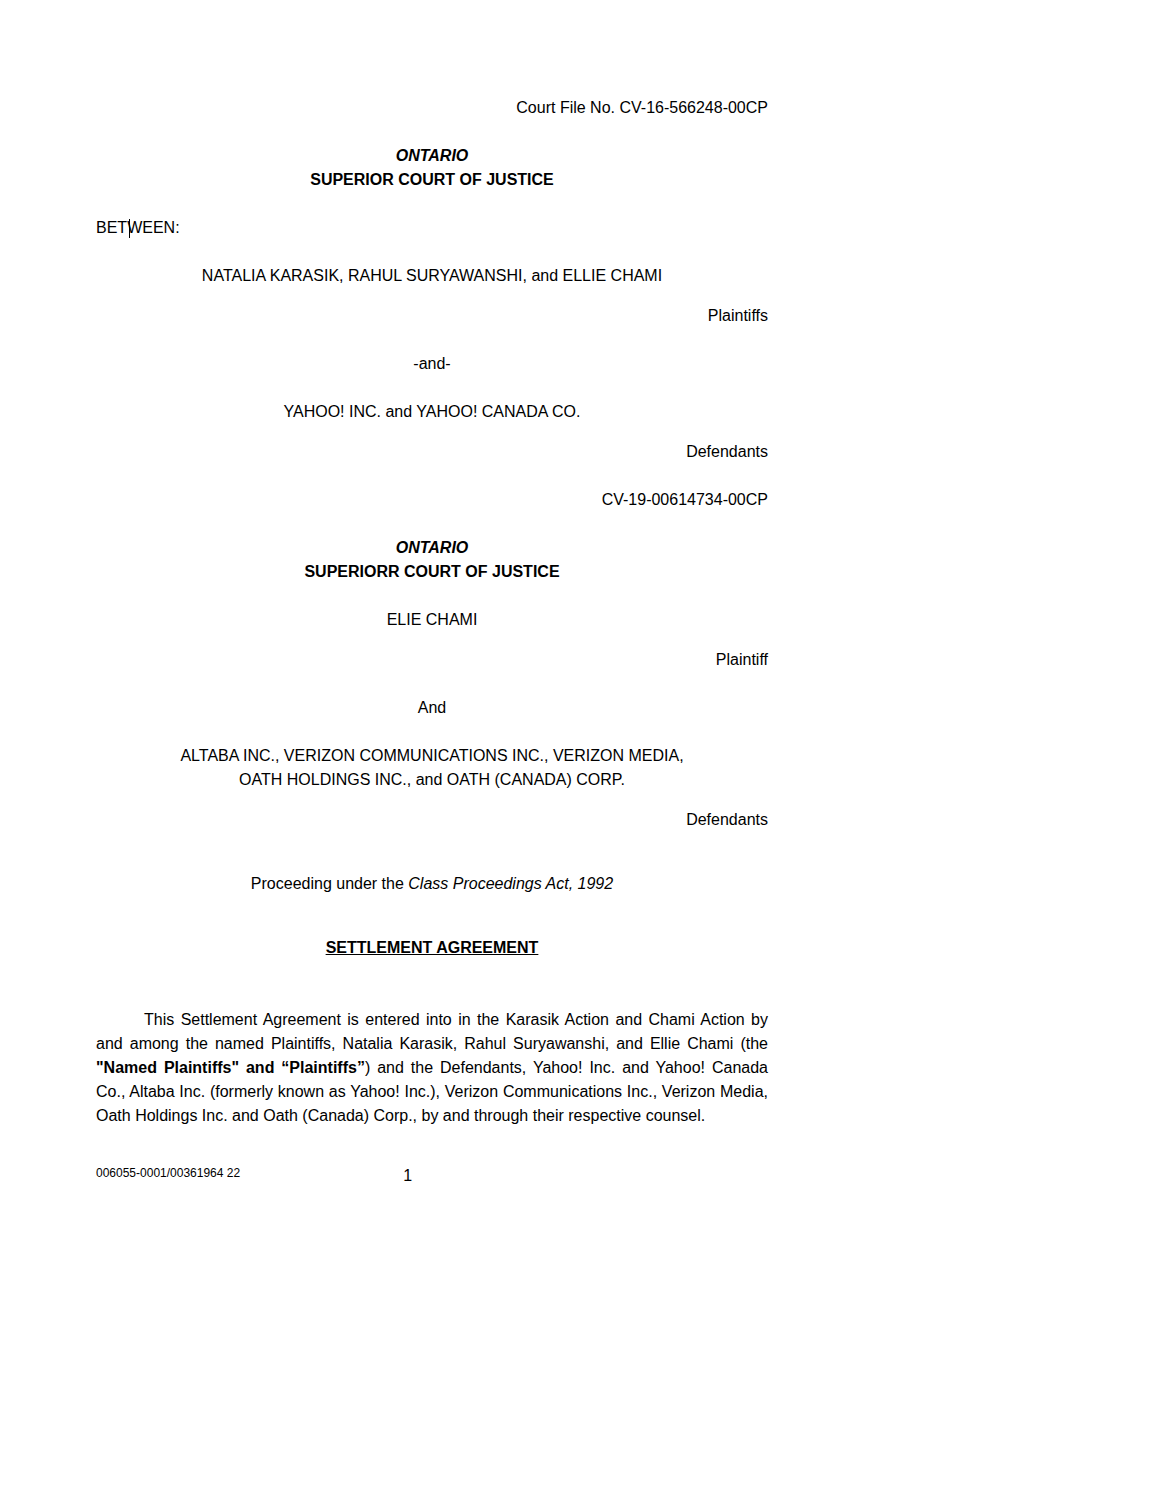Court File No. CV-16-566248-00CP
ONTARIO
SUPERIOR COURT OF JUSTICE
BET WEEN:
NATALIA KARASIK, RAHUL SURYAWANSHI, and ELLIE CHAMI
Plaintiffs
-and-
YAHOO! INC. and YAHOO! CANADA CO.
Defendants
CV-19-00614734-00CP
ONTARIO
SUPERIORR COURT OF JUSTICE
ELIE CHAMI
Plaintiff
And
ALTABA INC., VERIZON COMMUNICATIONS INC., VERIZON MEDIA,
OATH HOLDINGS INC., and OATH (CANADA) CORP.
Defendants
Proceeding under the Class Proceedings Act, 1992
SETTLEMENT AGREEMENT
This Settlement Agreement is entered into in the Karasik Action and Chami Action by and among the named Plaintiffs, Natalia Karasik, Rahul Suryawanshi, and Ellie Chami (the "Named Plaintiffs" and “Plaintiffs”) and the Defendants, Yahoo! Inc. and Yahoo! Canada Co., Altaba Inc. (formerly known as Yahoo! Inc.), Verizon Communications Inc., Verizon Media, Oath Holdings Inc. and Oath (Canada) Corp., by and through their respective counsel.
006055-0001/00361964 22 1